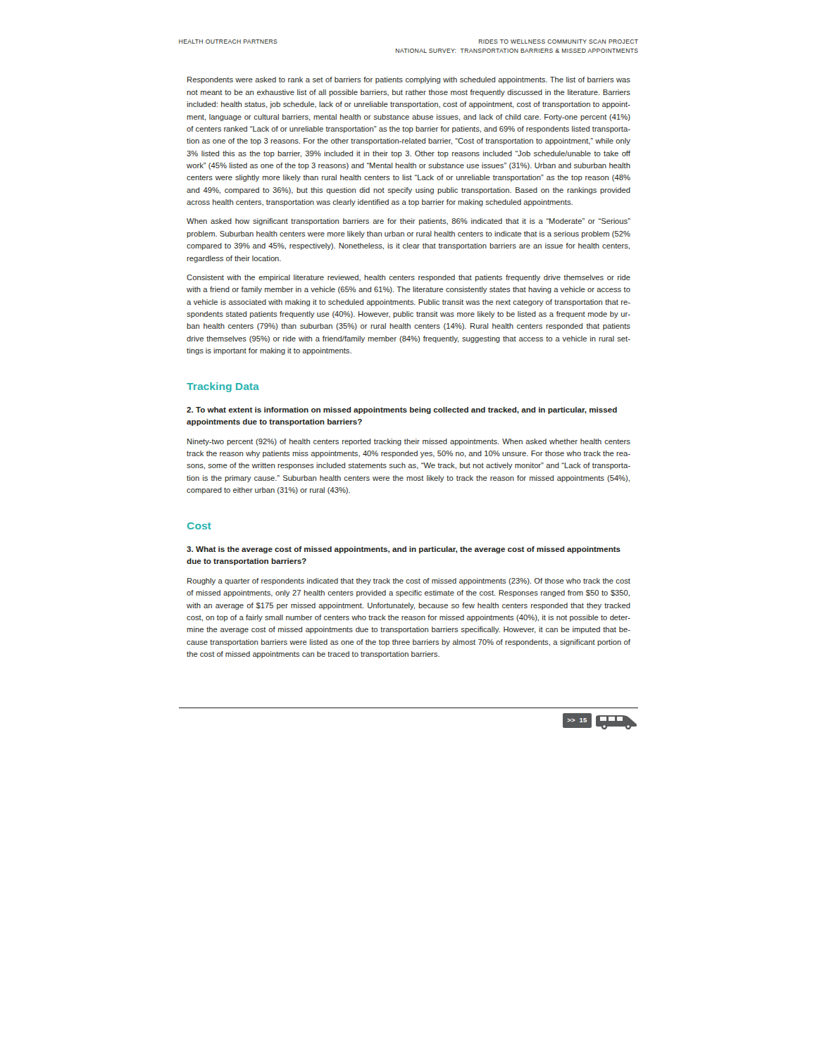Health Outreach Partners
Rides to Wellness Community Scan Project
National Survey: Transportation Barriers & Missed Appointments
Respondents were asked to rank a set of barriers for patients complying with scheduled appointments. The list of barriers was not meant to be an exhaustive list of all possible barriers, but rather those most frequently discussed in the literature. Barriers included: health status, job schedule, lack of or unreliable transportation, cost of appointment, cost of transportation to appointment, language or cultural barriers, mental health or substance abuse issues, and lack of child care. Forty-one percent (41%) of centers ranked “Lack of or unreliable transportation” as the top barrier for patients, and 69% of respondents listed transportation as one of the top 3 reasons. For the other transportation-related barrier, “Cost of transportation to appointment,” while only 3% listed this as the top barrier, 39% included it in their top 3. Other top reasons included “Job schedule/unable to take off work” (45% listed as one of the top 3 reasons) and “Mental health or substance use issues” (31%). Urban and suburban health centers were slightly more likely than rural health centers to list “Lack of or unreliable transportation” as the top reason (48% and 49%, compared to 36%), but this question did not specify using public transportation. Based on the rankings provided across health centers, transportation was clearly identified as a top barrier for making scheduled appointments.
When asked how significant transportation barriers are for their patients, 86% indicated that it is a “Moderate” or “Serious” problem. Suburban health centers were more likely than urban or rural health centers to indicate that is a serious problem (52% compared to 39% and 45%, respectively). Nonetheless, is it clear that transportation barriers are an issue for health centers, regardless of their location.
Consistent with the empirical literature reviewed, health centers responded that patients frequently drive themselves or ride with a friend or family member in a vehicle (65% and 61%). The literature consistently states that having a vehicle or access to a vehicle is associated with making it to scheduled appointments. Public transit was the next category of transportation that respondents stated patients frequently use (40%). However, public transit was more likely to be listed as a frequent mode by urban health centers (79%) than suburban (35%) or rural health centers (14%). Rural health centers responded that patients drive themselves (95%) or ride with a friend/family member (84%) frequently, suggesting that access to a vehicle in rural settings is important for making it to appointments.
Tracking Data
2. To what extent is information on missed appointments being collected and tracked, and in particular, missed appointments due to transportation barriers?
Ninety-two percent (92%) of health centers reported tracking their missed appointments. When asked whether health centers track the reason why patients miss appointments, 40% responded yes, 50% no, and 10% unsure. For those who track the reasons, some of the written responses included statements such as, “We track, but not actively monitor” and “Lack of transportation is the primary cause.” Suburban health centers were the most likely to track the reason for missed appointments (54%), compared to either urban (31%) or rural (43%).
Cost
3. What is the average cost of missed appointments, and in particular, the average cost of missed appointments due to transportation barriers?
Roughly a quarter of respondents indicated that they track the cost of missed appointments (23%). Of those who track the cost of missed appointments, only 27 health centers provided a specific estimate of the cost. Responses ranged from $50 to $350, with an average of $175 per missed appointment. Unfortunately, because so few health centers responded that they tracked cost, on top of a fairly small number of centers who track the reason for missed appointments (40%), it is not possible to determine the average cost of missed appointments due to transportation barriers specifically. However, it can be imputed that because transportation barriers were listed as one of the top three barriers by almost 70% of respondents, a significant portion of the cost of missed appointments can be traced to transportation barriers.
>> 15